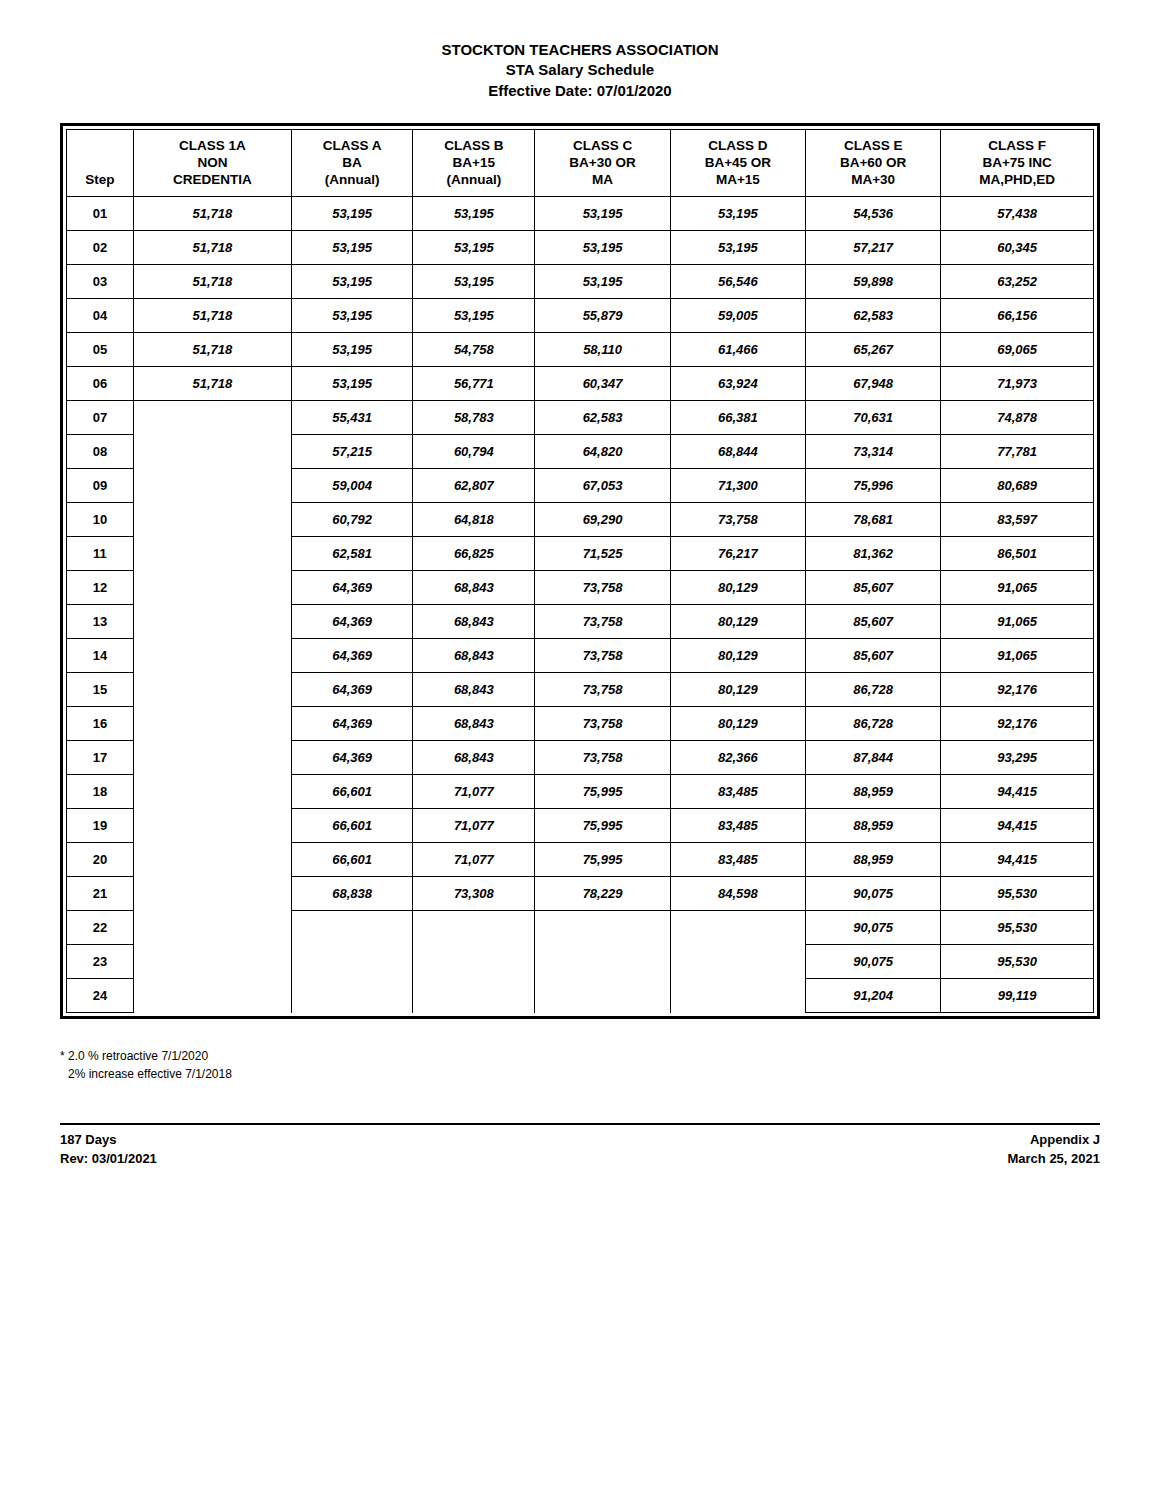STOCKTON TEACHERS ASSOCIATION
STA Salary Schedule
Effective Date: 07/01/2020
| Step | CLASS 1A NON CREDENTIA | CLASS A BA (Annual) | CLASS B BA+15 (Annual) | CLASS C BA+30 OR MA | CLASS D BA+45 OR MA+15 | CLASS E BA+60 OR MA+30 | CLASS F BA+75 INC MA,PHD,ED |
| --- | --- | --- | --- | --- | --- | --- | --- |
| 01 | 51,718 | 53,195 | 53,195 | 53,195 | 53,195 | 54,536 | 57,438 |
| 02 | 51,718 | 53,195 | 53,195 | 53,195 | 53,195 | 57,217 | 60,345 |
| 03 | 51,718 | 53,195 | 53,195 | 53,195 | 56,546 | 59,898 | 63,252 |
| 04 | 51,718 | 53,195 | 53,195 | 55,879 | 59,005 | 62,583 | 66,156 |
| 05 | 51,718 | 53,195 | 54,758 | 58,110 | 61,466 | 65,267 | 69,065 |
| 06 | 51,718 | 53,195 | 56,771 | 60,347 | 63,924 | 67,948 | 71,973 |
| 07 | | 55,431 | 58,783 | 62,583 | 66,381 | 70,631 | 74,878 |
| 08 | | 57,215 | 60,794 | 64,820 | 68,844 | 73,314 | 77,781 |
| 09 | | 59,004 | 62,807 | 67,053 | 71,300 | 75,996 | 80,689 |
| 10 | | 60,792 | 64,818 | 69,290 | 73,758 | 78,681 | 83,597 |
| 11 | | 62,581 | 66,825 | 71,525 | 76,217 | 81,362 | 86,501 |
| 12 | | 64,369 | 68,843 | 73,758 | 80,129 | 85,607 | 91,065 |
| 13 | | 64,369 | 68,843 | 73,758 | 80,129 | 85,607 | 91,065 |
| 14 | | 64,369 | 68,843 | 73,758 | 80,129 | 85,607 | 91,065 |
| 15 | | 64,369 | 68,843 | 73,758 | 80,129 | 86,728 | 92,176 |
| 16 | | 64,369 | 68,843 | 73,758 | 80,129 | 86,728 | 92,176 |
| 17 | | 64,369 | 68,843 | 73,758 | 82,366 | 87,844 | 93,295 |
| 18 | | 66,601 | 71,077 | 75,995 | 83,485 | 88,959 | 94,415 |
| 19 | | 66,601 | 71,077 | 75,995 | 83,485 | 88,959 | 94,415 |
| 20 | | 66,601 | 71,077 | 75,995 | 83,485 | 88,959 | 94,415 |
| 21 | | 68,838 | 73,308 | 78,229 | 84,598 | 90,075 | 95,530 |
| 22 | | | | | | 90,075 | 95,530 |
| 23 | | | | | | 90,075 | 95,530 |
| 24 | | | | | | 91,204 | 99,119 |
* 2.0 % retroactive 7/1/2020
2% increase effective 7/1/2018
187 Days
Rev: 03/01/2021
Appendix J
March 25, 2021